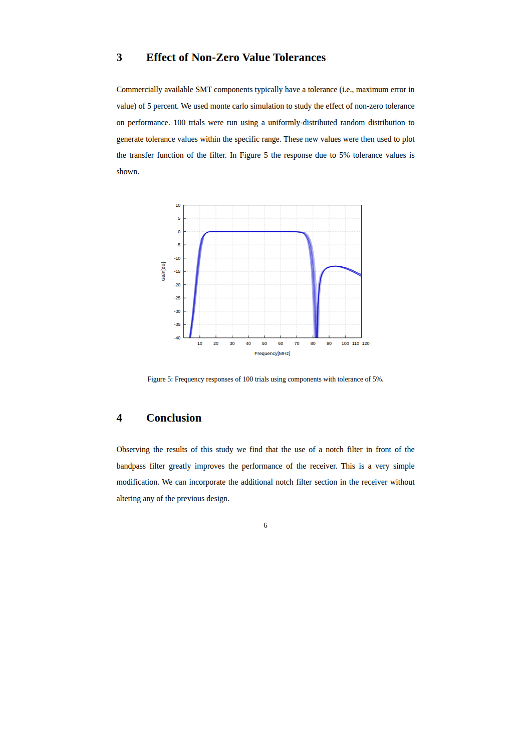3 Effect of Non-Zero Value Tolerances
Commercially available SMT components typically have a tolerance (i.e., maximum error in value) of 5 percent. We used monte carlo simulation to study the effect of non-zero tolerance on performance. 100 trials were run using a uniformly-distributed random distribution to generate tolerance values within the specific range. These new values were then used to plot the transfer function of the filter. In Figure 5 the response due to 5% tolerance values is shown.
10 20 30 40 50 60 70 80 90 100 110 120 10 5 0 -5 -10 -15 -20 -25 -30 -35 -40 Frequency[MHz] Gain[dB]
Figure 5: Frequency responses of 100 trials using components with tolerance of 5%.
4 Conclusion
Observing the results of this study we find that the use of a notch filter in front of the bandpass filter greatly improves the performance of the receiver. This is a very simple modification. We can incorporate the additional notch filter section in the receiver without altering any of the previous design.
6